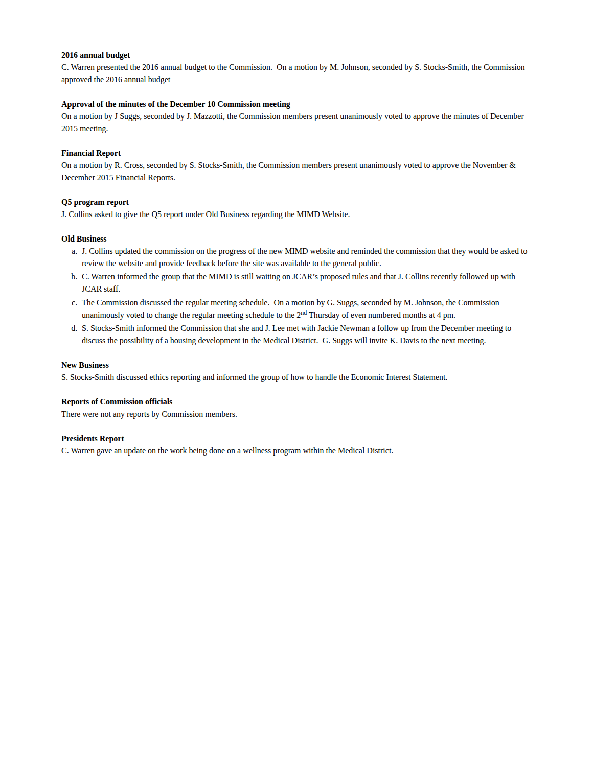2016 annual budget
C. Warren presented the 2016 annual budget to the Commission. On a motion by M. Johnson, seconded by S. Stocks-Smith, the Commission approved the 2016 annual budget
Approval of the minutes of the December 10 Commission meeting
On a motion by J Suggs, seconded by J. Mazzotti, the Commission members present unanimously voted to approve the minutes of December 2015 meeting.
Financial Report
On a motion by R. Cross, seconded by S. Stocks-Smith, the Commission members present unanimously voted to approve the November & December 2015 Financial Reports.
Q5 program report
J. Collins asked to give the Q5 report under Old Business regarding the MIMD Website.
Old Business
J. Collins updated the commission on the progress of the new MIMD website and reminded the commission that they would be asked to review the website and provide feedback before the site was available to the general public.
C. Warren informed the group that the MIMD is still waiting on JCAR’s proposed rules and that J. Collins recently followed up with JCAR staff.
The Commission discussed the regular meeting schedule. On a motion by G. Suggs, seconded by M. Johnson, the Commission unanimously voted to change the regular meeting schedule to the 2nd Thursday of even numbered months at 4 pm.
S. Stocks-Smith informed the Commission that she and J. Lee met with Jackie Newman a follow up from the December meeting to discuss the possibility of a housing development in the Medical District. G. Suggs will invite K. Davis to the next meeting.
New Business
S. Stocks-Smith discussed ethics reporting and informed the group of how to handle the Economic Interest Statement.
Reports of Commission officials
There were not any reports by Commission members.
Presidents Report
C. Warren gave an update on the work being done on a wellness program within the Medical District.